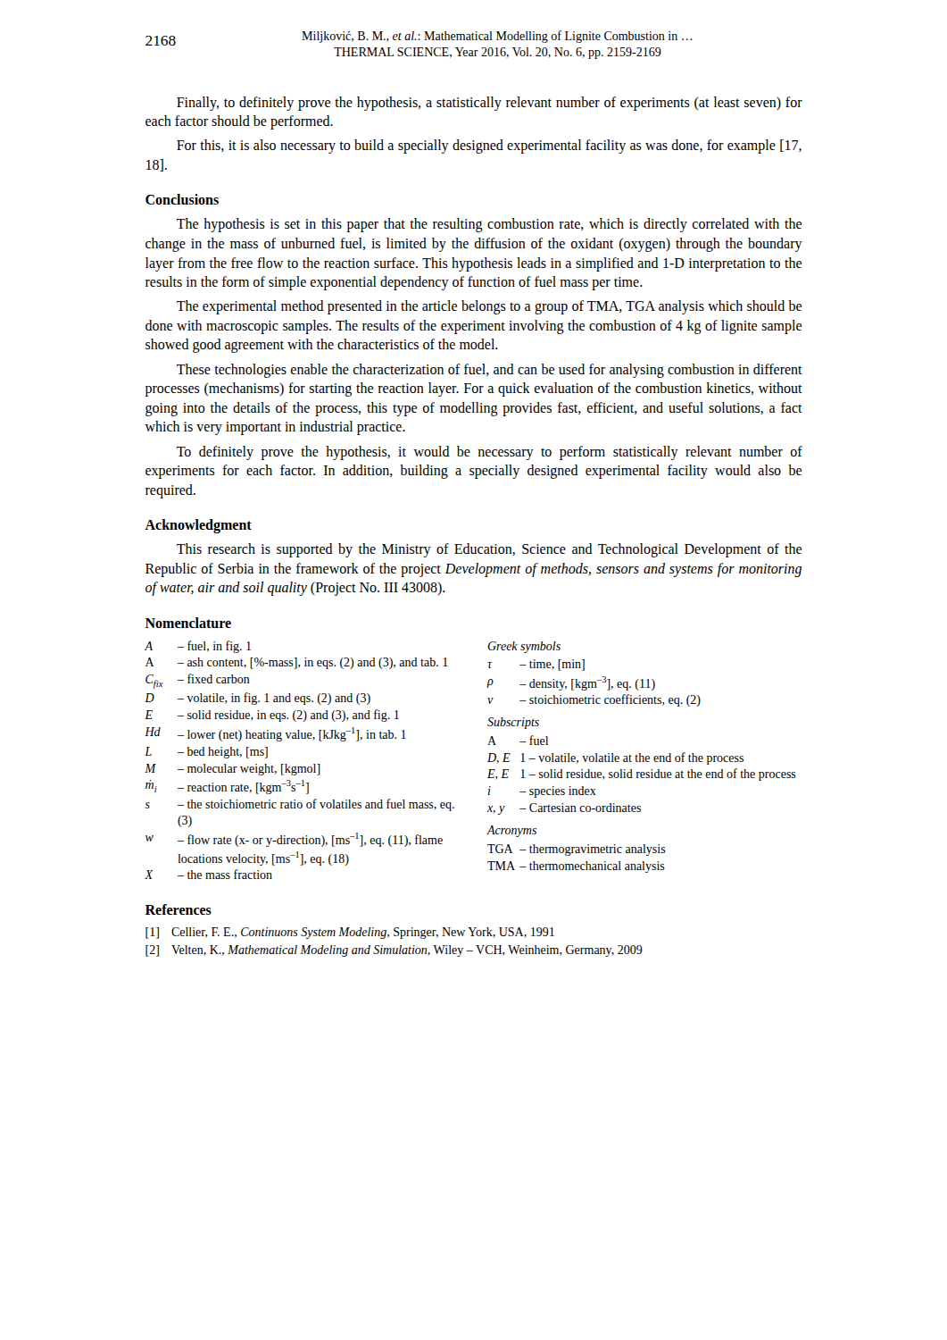2168
Miljković, B. M., et al.: Mathematical Modelling of Lignite Combustion in …
THERMAL SCIENCE, Year 2016, Vol. 20, No. 6, pp. 2159-2169
Finally, to definitely prove the hypothesis, a statistically relevant number of experiments (at least seven) for each factor should be performed.
For this, it is also necessary to build a specially designed experimental facility as was done, for example [17, 18].
Conclusions
The hypothesis is set in this paper that the resulting combustion rate, which is directly correlated with the change in the mass of unburned fuel, is limited by the diffusion of the oxidant (oxygen) through the boundary layer from the free flow to the reaction surface. This hypothesis leads in a simplified and 1-D interpretation to the results in the form of simple exponential dependency of function of fuel mass per time.
The experimental method presented in the article belongs to a group of TMA, TGA analysis which should be done with macroscopic samples. The results of the experiment involving the combustion of 4 kg of lignite sample showed good agreement with the characteristics of the model.
These technologies enable the characterization of fuel, and can be used for analysing combustion in different processes (mechanisms) for starting the reaction layer. For a quick evaluation of the combustion kinetics, without going into the details of the process, this type of modelling provides fast, efficient, and useful solutions, a fact which is very important in industrial practice.
To definitely prove the hypothesis, it would be necessary to perform statistically relevant number of experiments for each factor. In addition, building a specially designed experimental facility would also be required.
Acknowledgment
This research is supported by the Ministry of Education, Science and Technological Development of the Republic of Serbia in the framework of the project Development of methods, sensors and systems for monitoring of water, air and soil quality (Project No. III 43008).
Nomenclature
A– fuel, in fig. 1
A– ash content, [%-mass], in eqs. (2) and (3), and tab. 1
Cfix– fixed carbon
D– volatile, in fig. 1 and eqs. (2) and (3)
E– solid residue, in eqs. (2) and (3), and fig. 1
Hd– lower (net) heating value, [kJkg–1], in tab. 1
L– bed height, [ms]
M– molecular weight, [kgmol]
ṁi– reaction rate, [kgm–3s–1]
s– the stoichiometric ratio of volatiles and fuel mass, eq. (3)
w– flow rate (x- or y-direction), [ms–1], eq. (11), flame locations velocity, [ms–1], eq. (18)
X– the mass fraction
Greek symbols
τ– time, [min]
ρ– density, [kgm–3], eq. (11)
ν– stoichiometric coefficients, eq. (2)
Subscripts
A– fuel
D, E 1 – volatile, volatile at the end of the process
E, E 1 – solid residue, solid residue at the end of the process
i– species index
x, y– Cartesian co-ordinates
Acronyms
TGA– thermogravimetric analysis
TMA– thermomechanical analysis
References
[1] Cellier, F. E., Continuons System Modeling, Springer, New York, USA, 1991
[2] Velten, K., Mathematical Modeling and Simulation, Wiley – VCH, Weinheim, Germany, 2009